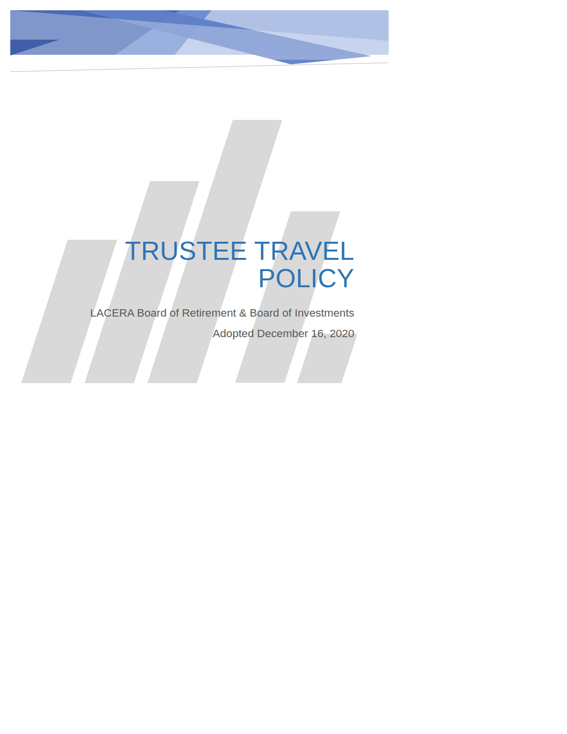TRUSTEE TRAVEL POLICY
LACERA Board of Retirement & Board of Investments
Adopted December 16, 2020